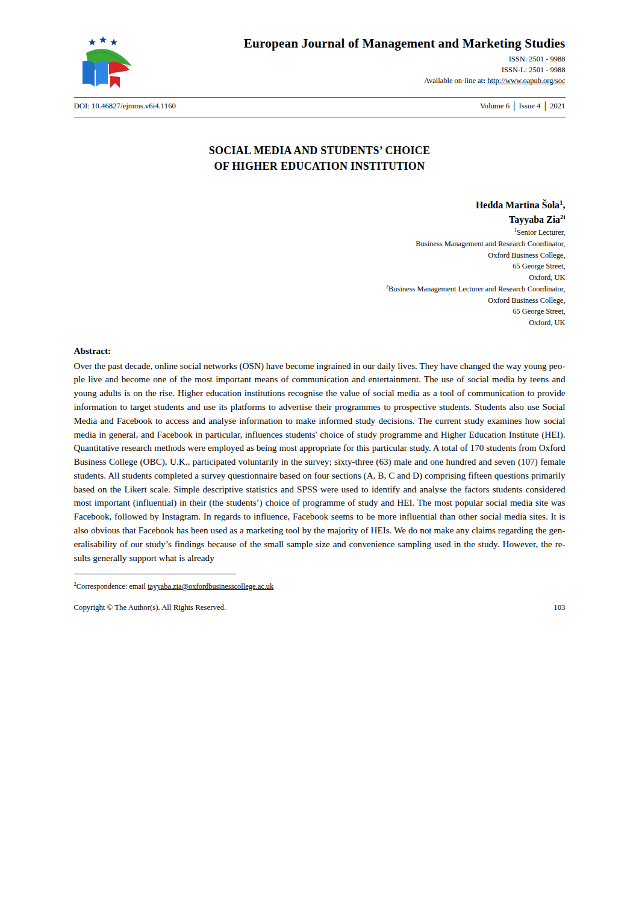European Journal of Management and Marketing Studies
ISSN: 2501 - 9988
ISSN-L: 2501 - 9988
Available on-line at: http://www.oapub.org/soc
DOI: 10.46827/ejmms.v6i4.1160 Volume 6 │ Issue 4 │ 2021
Social Media and Students’ Choice
of Higher Education Institution
Hedda Martina Šola1,
Tayyaba Zia2i
1Senior Lecturer, Business Management and Research Coordinator, Oxford Business College, 65 George Street, Oxford, UK 2Business Management Lecturer and Research Coordinator, Oxford Business College, 65 George Street, Oxford, UK
Abstract:
Over the past decade, online social networks (OSN) have become ingrained in our daily lives. They have changed the way young people live and become one of the most important means of communication and entertainment. The use of social media by teens and young adults is on the rise. Higher education institutions recognise the value of social media as a tool of communication to provide information to target students and use its platforms to advertise their programmes to prospective students. Students also use Social Media and Facebook to access and analyse information to make informed study decisions. The current study examines how social media in general, and Facebook in particular, influences students' choice of study programme and Higher Education Institute (HEI). Quantitative research methods were employed as being most appropriate for this particular study. A total of 170 students from Oxford Business College (OBC), U.K., participated voluntarily in the survey; sixty-three (63) male and one hundred and seven (107) female students. All students completed a survey questionnaire based on four sections (A, B, C and D) comprising fifteen questions primarily based on the Likert scale. Simple descriptive statistics and SPSS were used to identify and analyse the factors students considered most important (influential) in their (the students’) choice of programme of study and HEI. The most popular social media site was Facebook, followed by Instagram. In regards to influence, Facebook seems to be more influential than other social media sites. It is also obvious that Facebook has been used as a marketing tool by the majority of HEIs. We do not make any claims regarding the generalisability of our study’s findings because of the small sample size and convenience sampling used in the study. However, the results generally support what is already
2Correspondence: email tayyaba.zia@oxfordbusinesscollege.ac.uk
Copyright © The Author(s). All Rights Reserved. 103